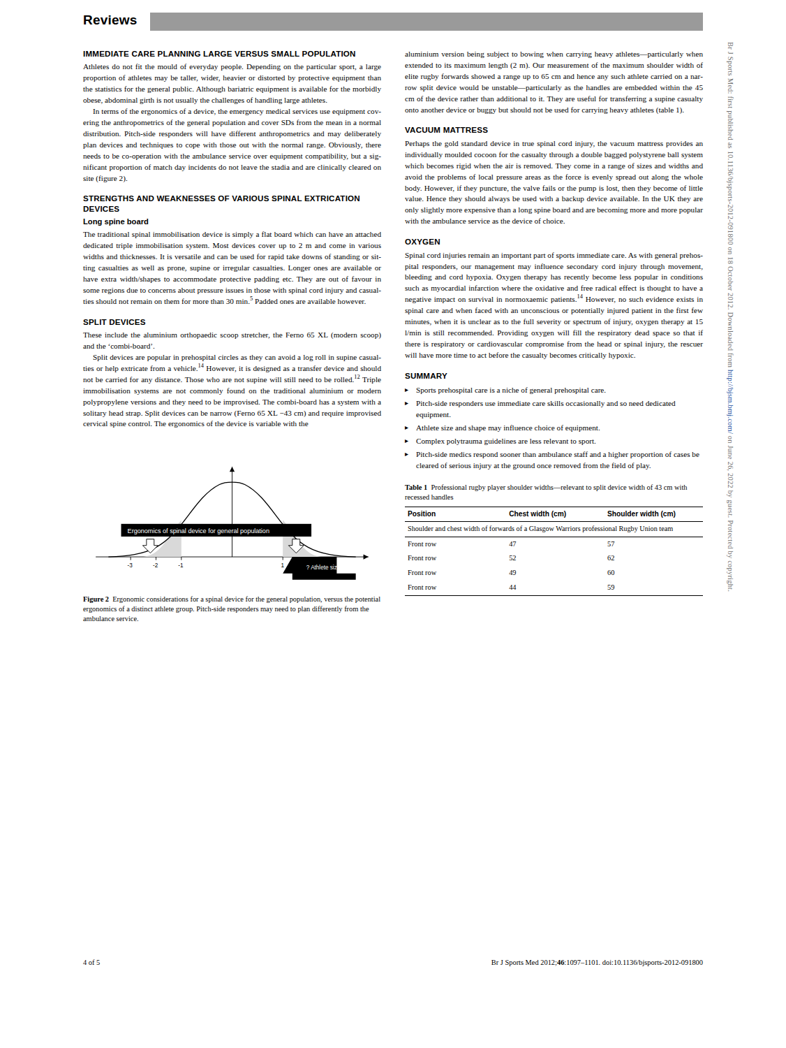Reviews
Br J Sports Med: first published as 10.1136/bjsports-2012-091800 on 18 October 2012. Downloaded from http://bjsm.bmj.com/ on June 26, 2022 by guest. Protected by copyright.
Immediate care planning large versus small population
Athletes do not fit the mould of everyday people. Depending on the particular sport, a large proportion of athletes may be taller, wider, heavier or distorted by protective equipment than the statistics for the general public. Although bariatric equipment is available for the morbidly obese, abdominal girth is not usually the challenges of handling large athletes.
In terms of the ergonomics of a device, the emergency medical services use equipment covering the anthropometrics of the general population and cover SDs from the mean in a normal distribution. Pitch-side responders will have different anthropometrics and may deliberately plan devices and techniques to cope with those out with the normal range. Obviously, there needs to be co-operation with the ambulance service over equipment compatibility, but a significant proportion of match day incidents do not leave the stadia and are clinically cleared on site (figure 2).
Strengths and weaknesses of various spinal extrication devices
Long spine board
The traditional spinal immobilisation device is simply a flat board which can have an attached dedicated triple immobilisation system. Most devices cover up to 2 m and come in various widths and thicknesses. It is versatile and can be used for rapid take downs of standing or sitting casualties as well as prone, supine or irregular casualties. Longer ones are available or have extra width/shapes to accommodate protective padding etc. They are out of favour in some regions due to concerns about pressure issues in those with spinal cord injury and casualties should not remain on them for more than 30 min.5 Padded ones are available however.
Split devices
These include the aluminium orthopaedic scoop stretcher, the Ferno 65 XL (modern scoop) and the ‘combi-board’.
Split devices are popular in prehospital circles as they can avoid a log roll in supine casualties or help extricate from a vehicle.14 However, it is designed as a transfer device and should not be carried for any distance. Those who are not supine will still need to be rolled.12 Triple immobilisation systems are not commonly found on the traditional aluminium or modern polypropylene versions and they need to be improvised. The combi-board has a system with a solitary head strap. Split devices can be narrow (Ferno 65 XL −43 cm) and require improvised cervical spine control. The ergonomics of the device is variable with the
-3 -2 -1 1 2 3 Ergonomics of spinal device for general population ? Athlete size
Figure 2 Ergonomic considerations for a spinal device for the general population, versus the potential ergonomics of a distinct athlete group. Pitch-side responders may need to plan differently from the ambulance service.
aluminium version being subject to bowing when carrying heavy athletes—particularly when extended to its maximum length (2 m). Our measurement of the maximum shoulder width of elite rugby forwards showed a range up to 65 cm and hence any such athlete carried on a narrow split device would be unstable—particularly as the handles are embedded within the 45 cm of the device rather than additional to it. They are useful for transferring a supine casualty onto another device or buggy but should not be used for carrying heavy athletes (table 1).
Vacuum mattress
Perhaps the gold standard device in true spinal cord injury, the vacuum mattress provides an individually moulded cocoon for the casualty through a double bagged polystyrene ball system which becomes rigid when the air is removed. They come in a range of sizes and widths and avoid the problems of local pressure areas as the force is evenly spread out along the whole body. However, if they puncture, the valve fails or the pump is lost, then they become of little value. Hence they should always be used with a backup device available. In the UK they are only slightly more expensive than a long spine board and are becoming more and more popular with the ambulance service as the device of choice.
Oxygen
Spinal cord injuries remain an important part of sports immediate care. As with general prehospital responders, our management may influence secondary cord injury through movement, bleeding and cord hypoxia. Oxygen therapy has recently become less popular in conditions such as myocardial infarction where the oxidative and free radical effect is thought to have a negative impact on survival in normoxaemic patients.14 However, no such evidence exists in spinal care and when faced with an unconscious or potentially injured patient in the first few minutes, when it is unclear as to the full severity or spectrum of injury, oxygen therapy at 15 l/min is still recommended. Providing oxygen will fill the respiratory dead space so that if there is respiratory or cardiovascular compromise from the head or spinal injury, the rescuer will have more time to act before the casualty becomes critically hypoxic.
Summary
Sports prehospital care is a niche of general prehospital care.
Pitch-side responders use immediate care skills occasionally and so need dedicated equipment.
Athlete size and shape may influence choice of equipment.
Complex polytrauma guidelines are less relevant to sport.
Pitch-side medics respond sooner than ambulance staff and a higher proportion of cases be cleared of serious injury at the ground once removed from the field of play.
Table 1 Professional rugby player shoulder widths—relevant to split device width of 43 cm with recessed handles
| Shoulder and chest width of forwards of a Glasgow Warriors professional Rugby Union team |
| Position | Chest width (cm) | Shoulder width (cm) |
| Front row | 47 | 57 |
| Front row | 52 | 62 |
| Front row | 49 | 60 |
| Front row | 44 | 59 |
4 of 5
Br J Sports Med 2012;46:1097–1101. doi:10.1136/bjsports-2012-091800